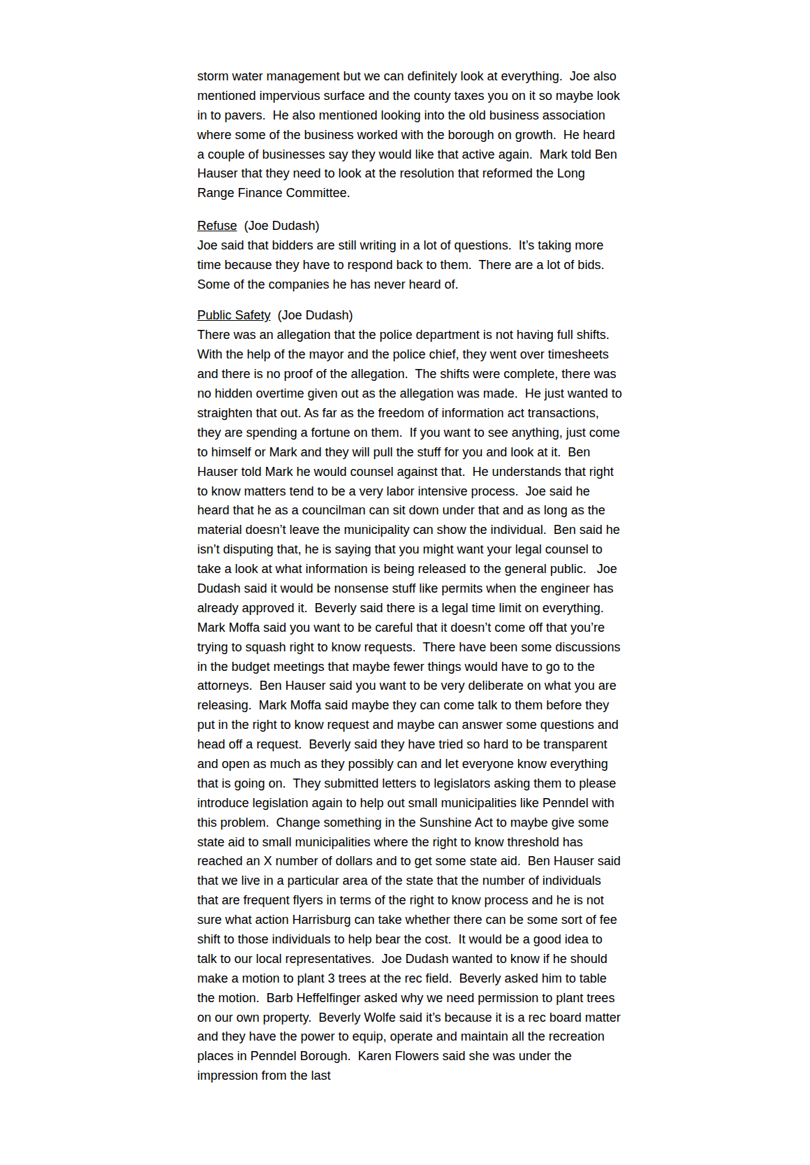storm water management but we can definitely look at everything. Joe also mentioned impervious surface and the county taxes you on it so maybe look in to pavers. He also mentioned looking into the old business association where some of the business worked with the borough on growth. He heard a couple of businesses say they would like that active again. Mark told Ben Hauser that they need to look at the resolution that reformed the Long Range Finance Committee.
Refuse (Joe Dudash)
Joe said that bidders are still writing in a lot of questions. It’s taking more time because they have to respond back to them. There are a lot of bids. Some of the companies he has never heard of.
Public Safety (Joe Dudash)
There was an allegation that the police department is not having full shifts. With the help of the mayor and the police chief, they went over timesheets and there is no proof of the allegation. The shifts were complete, there was no hidden overtime given out as the allegation was made. He just wanted to straighten that out. As far as the freedom of information act transactions, they are spending a fortune on them. If you want to see anything, just come to himself or Mark and they will pull the stuff for you and look at it. Ben Hauser told Mark he would counsel against that. He understands that right to know matters tend to be a very labor intensive process. Joe said he heard that he as a councilman can sit down under that and as long as the material doesn’t leave the municipality can show the individual. Ben said he isn’t disputing that, he is saying that you might want your legal counsel to take a look at what information is being released to the general public. Joe Dudash said it would be nonsense stuff like permits when the engineer has already approved it. Beverly said there is a legal time limit on everything. Mark Moffa said you want to be careful that it doesn’t come off that you’re trying to squash right to know requests. There have been some discussions in the budget meetings that maybe fewer things would have to go to the attorneys. Ben Hauser said you want to be very deliberate on what you are releasing. Mark Moffa said maybe they can come talk to them before they put in the right to know request and maybe can answer some questions and head off a request. Beverly said they have tried so hard to be transparent and open as much as they possibly can and let everyone know everything that is going on. They submitted letters to legislators asking them to please introduce legislation again to help out small municipalities like Penndel with this problem. Change something in the Sunshine Act to maybe give some state aid to small municipalities where the right to know threshold has reached an X number of dollars and to get some state aid. Ben Hauser said that we live in a particular area of the state that the number of individuals that are frequent flyers in terms of the right to know process and he is not sure what action Harrisburg can take whether there can be some sort of fee shift to those individuals to help bear the cost. It would be a good idea to talk to our local representatives. Joe Dudash wanted to know if he should make a motion to plant 3 trees at the rec field. Beverly asked him to table the motion. Barb Heffelfinger asked why we need permission to plant trees on our own property. Beverly Wolfe said it’s because it is a rec board matter and they have the power to equip, operate and maintain all the recreation places in Penndel Borough. Karen Flowers said she was under the impression from the last